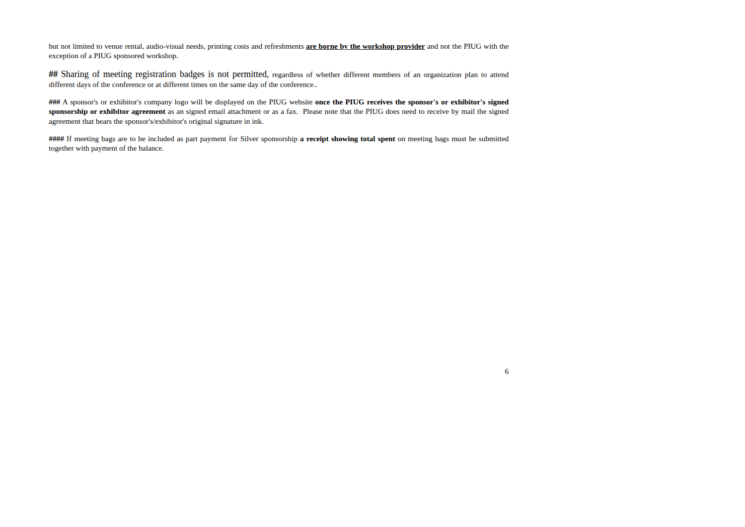but not limited to venue rental, audio-visual needs, printing costs and refreshments are borne by the workshop provider and not the PIUG with the exception of a PIUG sponsored workshop.
## Sharing of meeting registration badges is not permitted, regardless of whether different members of an organization plan to attend different days of the conference or at different times on the same day of the conference..
### A sponsor's or exhibitor's company logo will be displayed on the PIUG website once the PIUG receives the sponsor's or exhibitor's signed sponsorship or exhibitor agreement as an signed email attachment or as a fax. Please note that the PIUG does need to receive by mail the signed agreement that bears the sponsor's/exhibitor's original signature in ink.
#### If meeting bags are to be included as part payment for Silver sponsorship a receipt showing total spent on meeting bags must be submitted together with payment of the balance.
6